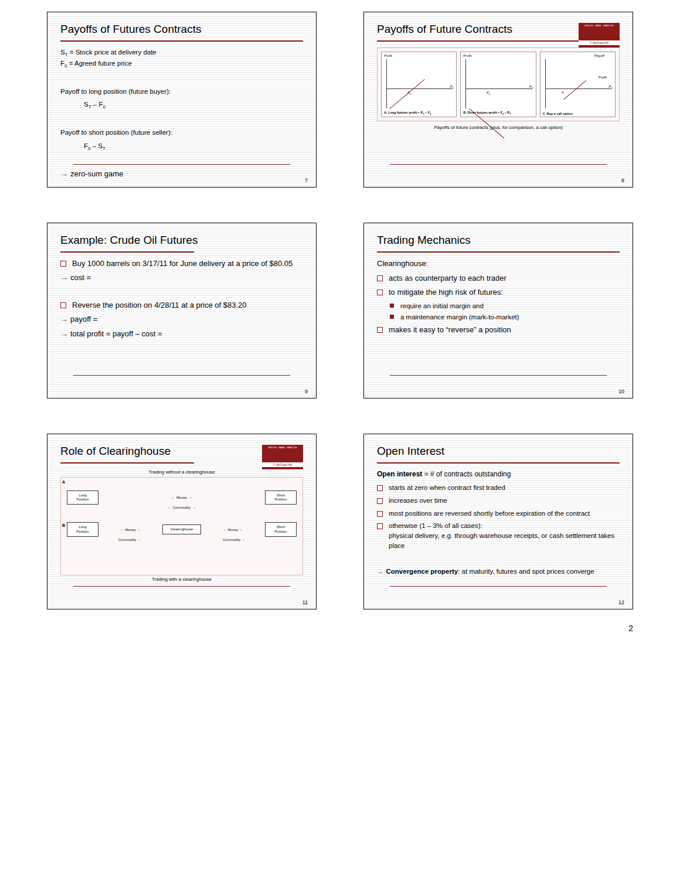Payoffs of Futures Contracts
ST = Stock price at delivery date
F0 = Agreed future price
Payoff to long position (future buyer):
ST – F0
Payoff to short position (future seller):
F0 – ST
→zero-sum game
7
BRUCE KANE MARCUS
© McGraw-Hill
Payoffs of Future Contracts
Profit
F0
PT
A. Long futures profit = PT – F0
Profit
F0
PT
B. Short futures profit = F0 – PT
Payoff
X
PT
Profit
C. Buy a call option
Payoffs of future contracts (plus, for comparison, a call option)
8
Example: Crude Oil Futures
Buy 1000 barrels on 3/17/11 for June delivery at a price of $80.05
→cost =
Reverse the position on 4/28/11 at a price of $83.20
→payoff =
→total profit = payoff – cost =
9
Trading Mechanics
Clearinghouse:
acts as counterparty to each trader
to mitigate the high risk of futures:
require an initial margin and
a maintenance margin (mark-to-market)
makes it easy to “reverse” a position
10
BRUCE KANE MARCUS
© McGraw-Hill
Role of Clearinghouse
Trading without a clearinghouse
A
Long
Position
← Money →
Short
Position
← Commodity →
B
Long
Position
← Money →
Clearinghouse
← Money →
Short
Position
Commodity →
Commodity →
Trading with a clearinghouse
11
Open Interest
Open interest = # of contracts outstanding
starts at zero when contract first traded
increases over time
most positions are reversed shortly before expiration of the contract
otherwise (1 – 3% of all cases):
physical delivery, e.g. through warehouse receipts, or cash settlement takes place
→Convergence property: at maturity, futures and spot prices converge
12
2